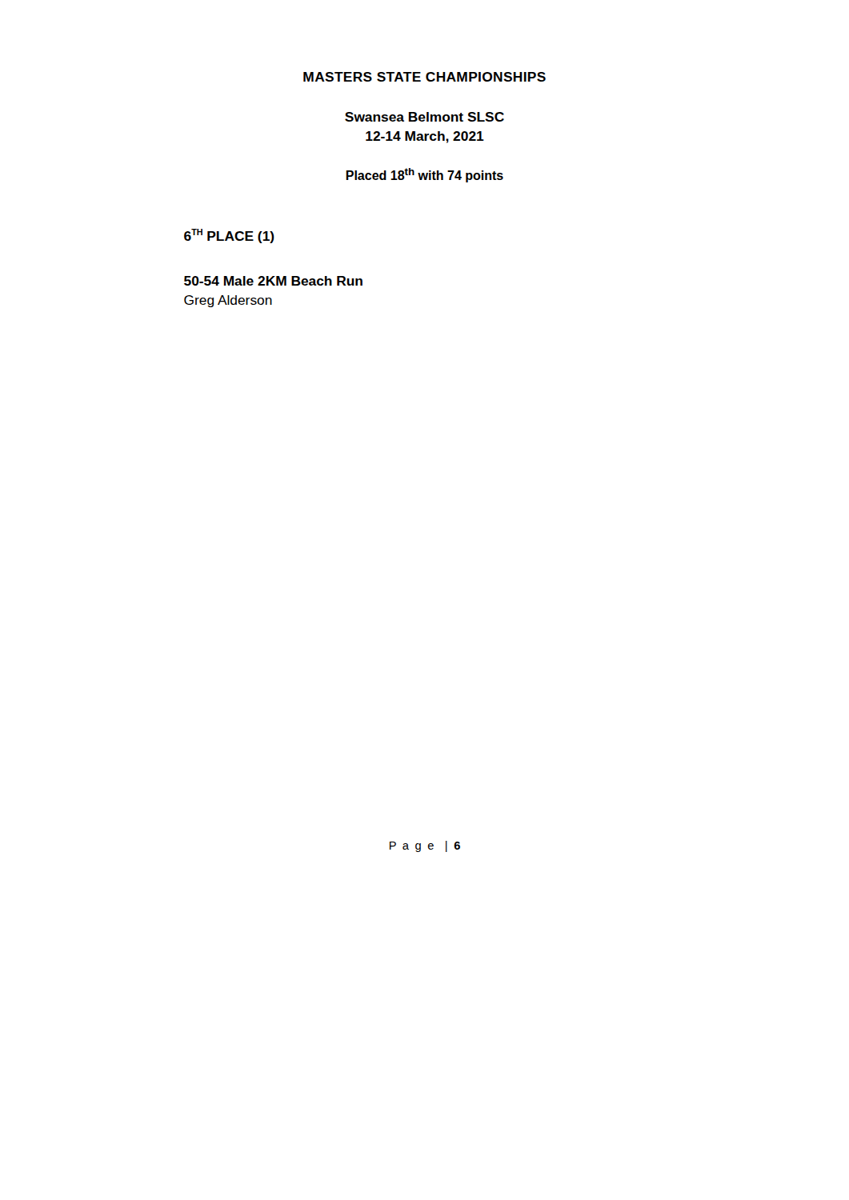MASTERS STATE CHAMPIONSHIPS
Swansea Belmont SLSC
12-14 March, 2021
Placed 18th with 74 points
6TH PLACE (1)
50-54 Male 2KM Beach Run
Greg Alderson
P a g e | 6